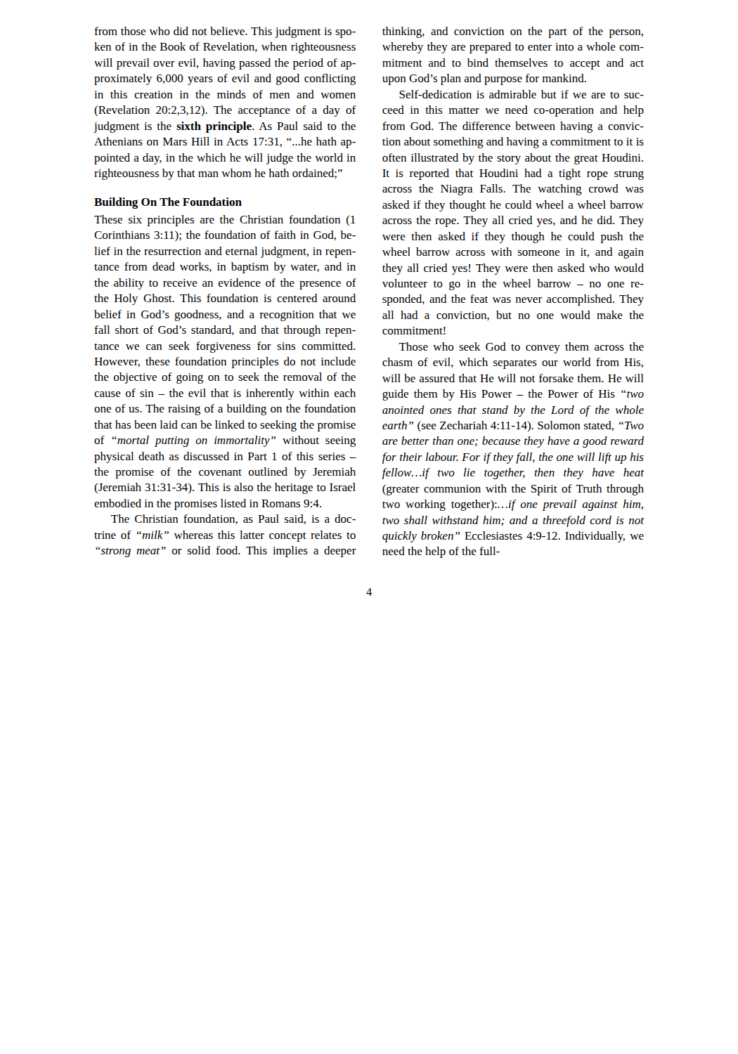from those who did not believe. This judgment is spoken of in the Book of Revelation, when righteousness will prevail over evil, having passed the period of approximately 6,000 years of evil and good conflicting in this creation in the minds of men and women (Revelation 20:2,3,12). The acceptance of a day of judgment is the sixth principle. As Paul said to the Athenians on Mars Hill in Acts 17:31, “...he hath appointed a day, in the which he will judge the world in righteousness by that man whom he hath ordained;”
Building On The Foundation
These six principles are the Christian foundation (1 Corinthians 3:11); the foundation of faith in God, belief in the resurrection and eternal judgment, in repentance from dead works, in baptism by water, and in the ability to receive an evidence of the presence of the Holy Ghost. This foundation is centered around belief in God’s goodness, and a recognition that we fall short of God’s standard, and that through repentance we can seek forgiveness for sins committed. However, these foundation principles do not include the objective of going on to seek the removal of the cause of sin – the evil that is inherently within each one of us. The raising of a building on the foundation that has been laid can be linked to seeking the promise of “mortal putting on immortality” without seeing physical death as discussed in Part 1 of this series – the promise of the covenant outlined by Jeremiah (Jeremiah 31:31-34). This is also the heritage to Israel embodied in the promises listed in Romans 9:4.
The Christian foundation, as Paul said, is a doctrine of “milk” whereas this latter concept relates to “strong meat” or solid food. This implies a deeper thinking, and conviction on the part of the person, whereby they are prepared to enter into a whole commitment and to bind themselves to accept and act upon God’s plan and purpose for mankind.
Self-dedication is admirable but if we are to succeed in this matter we need co-operation and help from God. The difference between having a conviction about something and having a commitment to it is often illustrated by the story about the great Houdini. It is reported that Houdini had a tight rope strung across the Niagra Falls. The watching crowd was asked if they thought he could wheel a wheel barrow across the rope. They all cried yes, and he did. They were then asked if they though he could push the wheel barrow across with someone in it, and again they all cried yes! They were then asked who would volunteer to go in the wheel barrow – no one responded, and the feat was never accomplished. They all had a conviction, but no one would make the commitment!
Those who seek God to convey them across the chasm of evil, which separates our world from His, will be assured that He will not forsake them. He will guide them by His Power – the Power of His “two anointed ones that stand by the Lord of the whole earth” (see Zechariah 4:11-14). Solomon stated, “Two are better than one; because they have a good reward for their labour. For if they fall, the one will lift up his fellow…if two lie together, then they have heat (greater communion with the Spirit of Truth through two working together):…if one prevail against him, two shall withstand him; and a threefold cord is not quickly broken” Ecclesiastes 4:9-12. Individually, we need the help of the full-
4